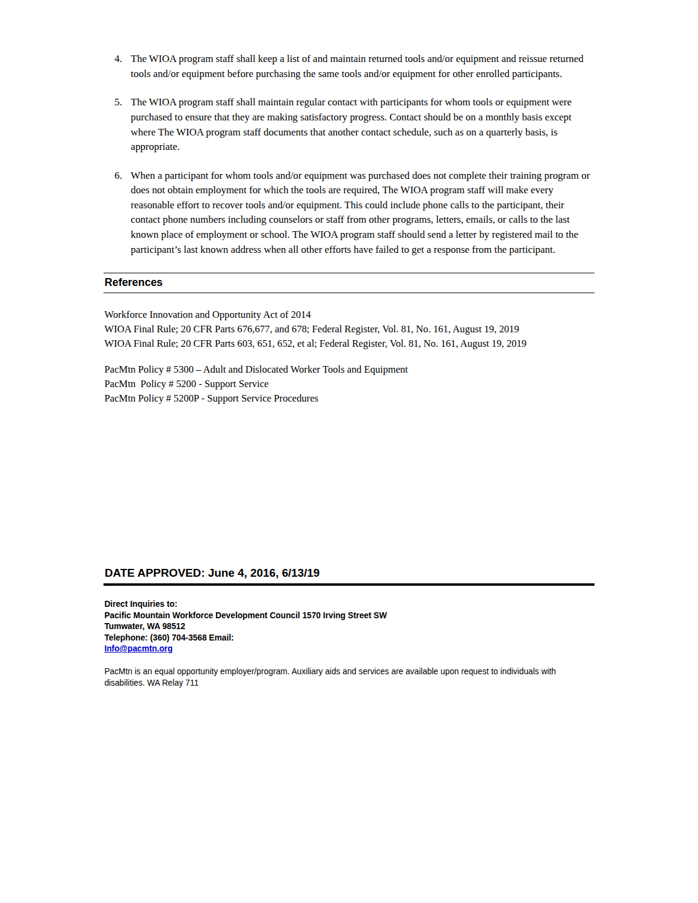The WIOA program staff shall keep a list of and maintain returned tools and/or equipment and reissue returned tools and/or equipment before purchasing the same tools and/or equipment for other enrolled participants.
The WIOA program staff shall maintain regular contact with participants for whom tools or equipment were purchased to ensure that they are making satisfactory progress. Contact should be on a monthly basis except where The WIOA program staff documents that another contact schedule, such as on a quarterly basis, is appropriate.
When a participant for whom tools and/or equipment was purchased does not complete their training program or does not obtain employment for which the tools are required, The WIOA program staff will make every reasonable effort to recover tools and/or equipment. This could include phone calls to the participant, their contact phone numbers including counselors or staff from other programs, letters, emails, or calls to the last known place of employment or school. The WIOA program staff should send a letter by registered mail to the participant’s last known address when all other efforts have failed to get a response from the participant.
References
Workforce Innovation and Opportunity Act of 2014
WIOA Final Rule; 20 CFR Parts 676,677, and 678; Federal Register, Vol. 81, No. 161, August 19, 2019
WIOA Final Rule; 20 CFR Parts 603, 651, 652, et al; Federal Register, Vol. 81, No. 161, August 19, 2019
PacMtn Policy # 5300 – Adult and Dislocated Worker Tools and Equipment
PacMtn Policy # 5200 - Support Service
PacMtn Policy # 5200P - Support Service Procedures
DATE APPROVED: June 4, 2016, 6/13/19
Direct Inquiries to:
Pacific Mountain Workforce Development Council 1570 Irving Street SW
Tumwater, WA 98512
Telephone: (360) 704-3568 Email:
Info@pacmtn.org
PacMtn is an equal opportunity employer/program. Auxiliary aids and services are available upon request to individuals with disabilities. WA Relay 711